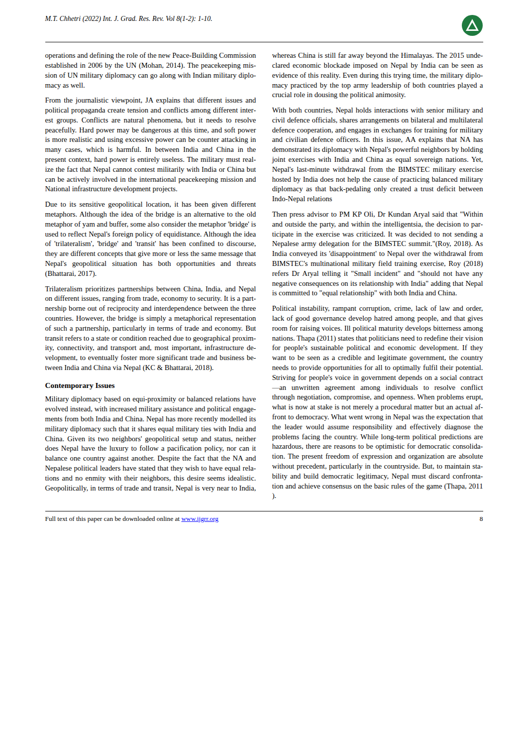M.T. Chhetri (2022) Int. J. Grad. Res. Rev. Vol 8(1-2): 1-10.
operations and defining the role of the new Peace-Building Commission established in 2006 by the UN (Mohan, 2014). The peacekeeping mission of UN military diplomacy can go along with Indian military diplomacy as well.
From the journalistic viewpoint, JA explains that different issues and political propaganda create tension and conflicts among different interest groups. Conflicts are natural phenomena, but it needs to resolve peacefully. Hard power may be dangerous at this time, and soft power is more realistic and using excessive power can be counter attacking in many cases, which is harmful. In between India and China in the present context, hard power is entirely useless. The military must realize the fact that Nepal cannot contest militarily with India or China but can be actively involved in the international peacekeeping mission and National infrastructure development projects.
Due to its sensitive geopolitical location, it has been given different metaphors. Although the idea of the bridge is an alternative to the old metaphor of yam and buffer, some also consider the metaphor 'bridge' is used to reflect Nepal's foreign policy of equidistance. Although the idea of 'trilateralism', 'bridge' and 'transit' has been confined to discourse, they are different concepts that give more or less the same message that Nepal's geopolitical situation has both opportunities and threats (Bhattarai, 2017).
Trilateralism prioritizes partnerships between China, India, and Nepal on different issues, ranging from trade, economy to security. It is a partnership borne out of reciprocity and interdependence between the three countries. However, the bridge is simply a metaphorical representation of such a partnership, particularly in terms of trade and economy. But transit refers to a state or condition reached due to geographical proximity, connectivity, and transport and, most important, infrastructure development, to eventually foster more significant trade and business between India and China via Nepal (KC & Bhattarai, 2018).
Contemporary Issues
Military diplomacy based on equi-proximity or balanced relations have evolved instead, with increased military assistance and political engagements from both India and China. Nepal has more recently modelled its military diplomacy such that it shares equal military ties with India and China. Given its two neighbors' geopolitical setup and status, neither does Nepal have the luxury to follow a pacification policy, nor can it balance one country against another. Despite the fact that the NA and Nepalese political leaders have stated that they wish to have equal relations and no enmity with their neighbors, this desire seems idealistic. Geopolitically, in terms of trade and transit, Nepal is very near to India, whereas China is still far away beyond the Himalayas. The 2015 undeclared economic blockade imposed on Nepal by India can be seen as evidence of this reality. Even during this trying time, the military diplomacy practiced by the top army leadership of both countries played a crucial role in dousing the political animosity.
With both countries, Nepal holds interactions with senior military and civil defence officials, shares arrangements on bilateral and multilateral defence cooperation, and engages in exchanges for training for military and civilian defence officers. In this issue, AA explains that NA has demonstrated its diplomacy with Nepal's powerful neighbors by holding joint exercises with India and China as equal sovereign nations. Yet, Nepal's last-minute withdrawal from the BIMSTEC military exercise hosted by India does not help the cause of practicing balanced military diplomacy as that back-pedaling only created a trust deficit between Indo-Nepal relations
Then press advisor to PM KP Oli, Dr Kundan Aryal said that "Within and outside the party, and within the intelligentsia, the decision to participate in the exercise was criticized. It was decided to not sending a Nepalese army delegation for the BIMSTEC summit."(Roy, 2018). As India conveyed its 'disappointment' to Nepal over the withdrawal from BIMSTEC's multinational military field training exercise, Roy (2018) refers Dr Aryal telling it "Small incident" and "should not have any negative consequences on its relationship with India" adding that Nepal is committed to "equal relationship" with both India and China.
Political instability, rampant corruption, crime, lack of law and order, lack of good governance develop hatred among people, and that gives room for raising voices. Ill political maturity develops bitterness among nations. Thapa (2011) states that politicians need to redefine their vision for people's sustainable political and economic development. If they want to be seen as a credible and legitimate government, the country needs to provide opportunities for all to optimally fulfil their potential. Striving for people's voice in government depends on a social contract—an unwritten agreement among individuals to resolve conflict through negotiation, compromise, and openness. When problems erupt, what is now at stake is not merely a procedural matter but an actual affront to democracy. What went wrong in Nepal was the expectation that the leader would assume responsibility and effectively diagnose the problems facing the country. While long-term political predictions are hazardous, there are reasons to be optimistic for democratic consolidation. The present freedom of expression and organization are absolute without precedent, particularly in the countryside. But, to maintain stability and build democratic legitimacy, Nepal must discard confrontation and achieve consensus on the basic rules of the game (Thapa, 2011 ).
Full text of this paper can be downloaded online at www.ijgrr.org
8